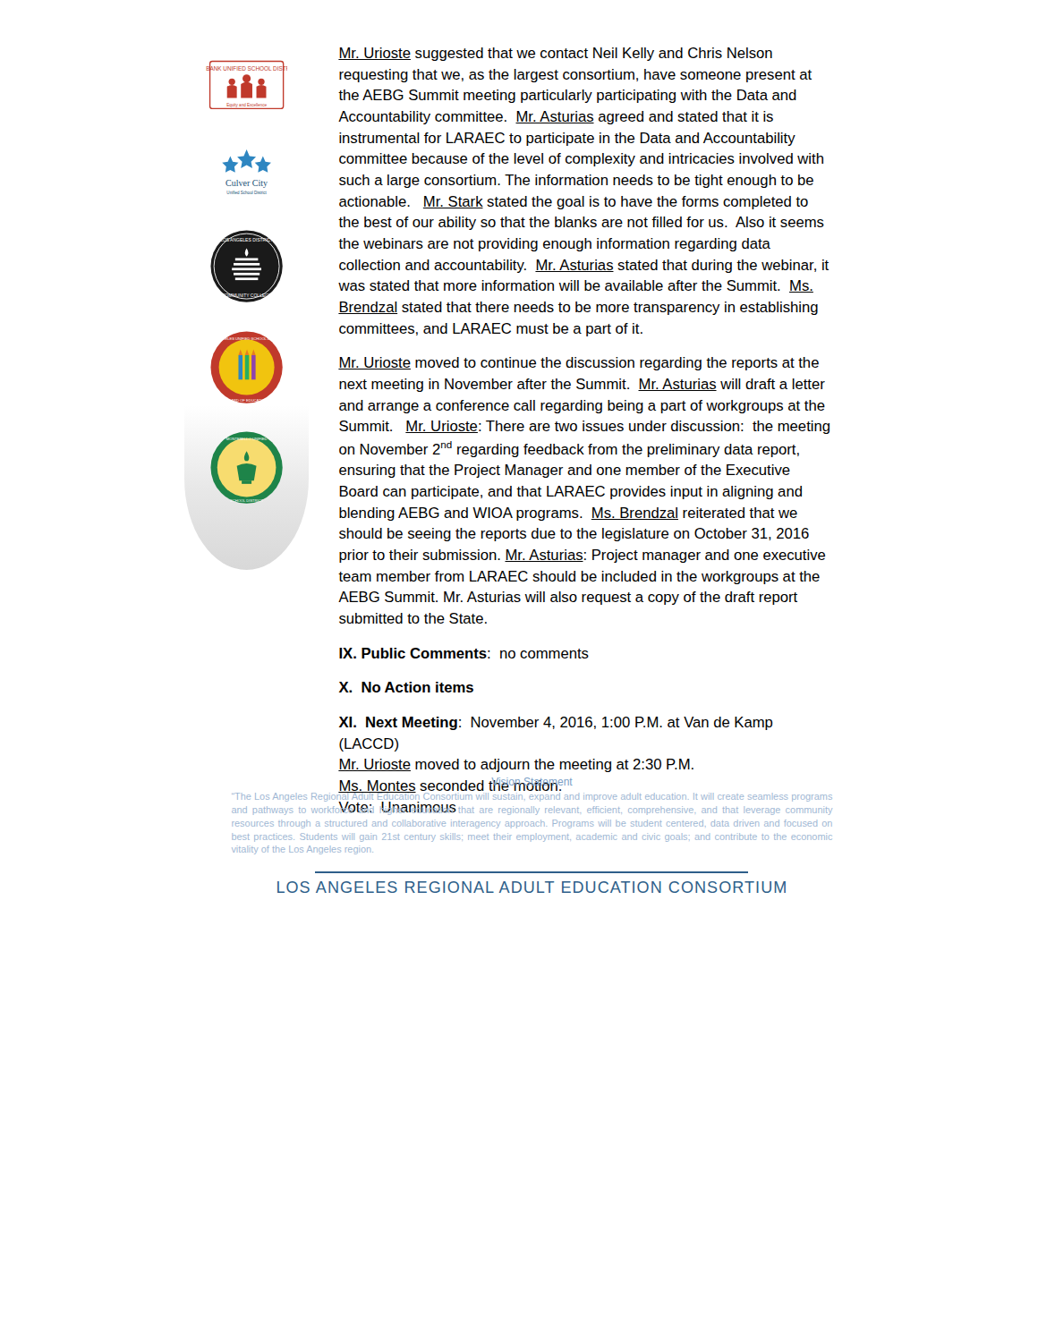BURBANK UNIFIED SCHOOL DISTRICT Equity and Excellence
Culver City Unified School District
LOS ANGELES DISTRICT COMMUNITY COLLEGE
LOS ANGELES UNIFIED SCHOOL DISTRICT BOARD OF EDUCATION
MONTEBELLO UNIFIED SCHOOL DISTRICT
Mr. Urioste suggested that we contact Neil Kelly and Chris Nelson requesting that we, as the largest consortium, have someone present at the AEBG Summit meeting particularly participating with the Data and Accountability committee. Mr. Asturias agreed and stated that it is instrumental for LARAEC to participate in the Data and Accountability committee because of the level of complexity and intricacies involved with such a large consortium. The information needs to be tight enough to be actionable. Mr. Stark stated the goal is to have the forms completed to the best of our ability so that the blanks are not filled for us. Also it seems the webinars are not providing enough information regarding data collection and accountability. Mr. Asturias stated that during the webinar, it was stated that more information will be available after the Summit. Ms. Brendzal stated that there needs to be more transparency in establishing committees, and LARAEC must be a part of it.
Mr. Urioste moved to continue the discussion regarding the reports at the next meeting in November after the Summit. Mr. Asturias will draft a letter and arrange a conference call regarding being a part of workgroups at the Summit. Mr. Urioste: There are two issues under discussion: the meeting on November 2nd regarding feedback from the preliminary data report, ensuring that the Project Manager and one member of the Executive Board can participate, and that LARAEC provides input in aligning and blending AEBG and WIOA programs. Ms. Brendzal reiterated that we should be seeing the reports due to the legislature on October 31, 2016 prior to their submission. Mr. Asturias: Project manager and one executive team member from LARAEC should be included in the workgroups at the AEBG Summit. Mr. Asturias will also request a copy of the draft report submitted to the State.
IX. Public Comments: no comments
X. No Action items
XI. Next Meeting: November 4, 2016, 1:00 P.M. at Van de Kamp (LACCD)
Mr. Urioste moved to adjourn the meeting at 2:30 P.M.
Ms. Montes seconded the motion.
Vote: Unanimous
Vision Statement
“The Los Angeles Regional Adult Education Consortium will sustain, expand and improve adult education. It will create seamless programs and pathways to workforce and higher education that are regionally relevant, efficient, comprehensive, and that leverage community resources through a structured and collaborative interagency approach. Programs will be student centered, data driven and focused on best practices. Students will gain 21st century skills; meet their employment, academic and civic goals; and contribute to the economic vitality of the Los Angeles region.
LOS ANGELES REGIONAL ADULT EDUCATION CONSORTIUM